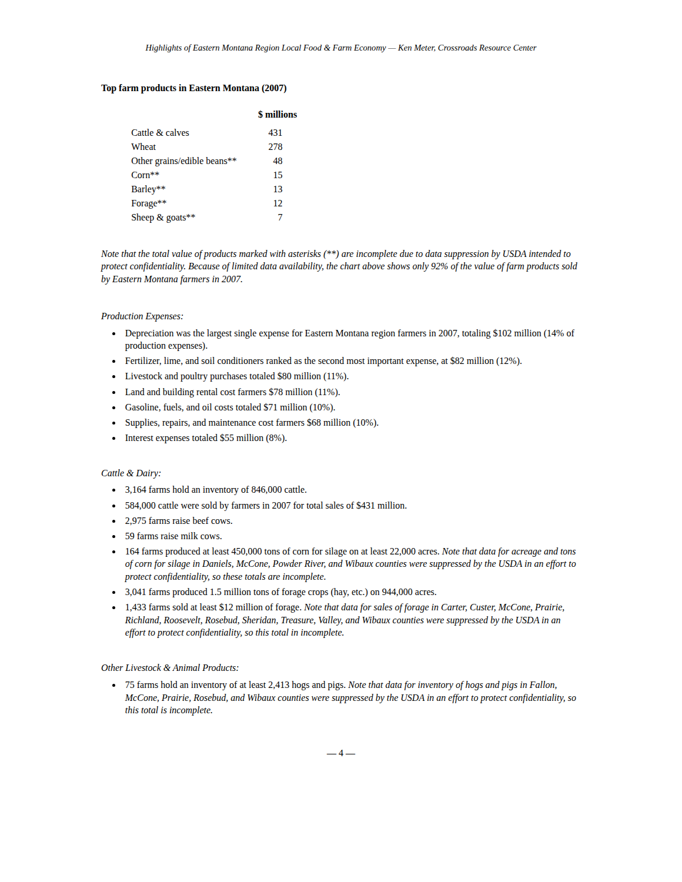Highlights of Eastern Montana Region Local Food & Farm Economy — Ken Meter, Crossroads Resource Center
Top farm products in Eastern Montana (2007)
| | $ millions |
| Cattle & calves | 431 |
| Wheat | 278 |
| Other grains/edible beans** | 48 |
| Corn** | 15 |
| Barley** | 13 |
| Forage** | 12 |
| Sheep & goats** | 7 |
Note that the total value of products marked with asterisks (**) are incomplete due to data suppression by USDA intended to protect confidentiality. Because of limited data availability, the chart above shows only 92% of the value of farm products sold by Eastern Montana farmers in 2007.
Production Expenses:
Depreciation was the largest single expense for Eastern Montana region farmers in 2007, totaling $102 million (14% of production expenses).
Fertilizer, lime, and soil conditioners ranked as the second most important expense, at $82 million (12%).
Livestock and poultry purchases totaled $80 million (11%).
Land and building rental cost farmers $78 million (11%).
Gasoline, fuels, and oil costs totaled $71 million (10%).
Supplies, repairs, and maintenance cost farmers $68 million (10%).
Interest expenses totaled $55 million (8%).
Cattle & Dairy:
3,164 farms hold an inventory of 846,000 cattle.
584,000 cattle were sold by farmers in 2007 for total sales of $431 million.
2,975 farms raise beef cows.
59 farms raise milk cows.
164 farms produced at least 450,000 tons of corn for silage on at least 22,000 acres. Note that data for acreage and tons of corn for silage in Daniels, McCone, Powder River, and Wibaux counties were suppressed by the USDA in an effort to protect confidentiality, so these totals are incomplete.
3,041 farms produced 1.5 million tons of forage crops (hay, etc.) on 944,000 acres.
1,433 farms sold at least $12 million of forage. Note that data for sales of forage in Carter, Custer, McCone, Prairie, Richland, Roosevelt, Rosebud, Sheridan, Treasure, Valley, and Wibaux counties were suppressed by the USDA in an effort to protect confidentiality, so this total in incomplete.
Other Livestock & Animal Products:
75 farms hold an inventory of at least 2,413 hogs and pigs. Note that data for inventory of hogs and pigs in Fallon, McCone, Prairie, Rosebud, and Wibaux counties were suppressed by the USDA in an effort to protect confidentiality, so this total is incomplete.
— 4 —